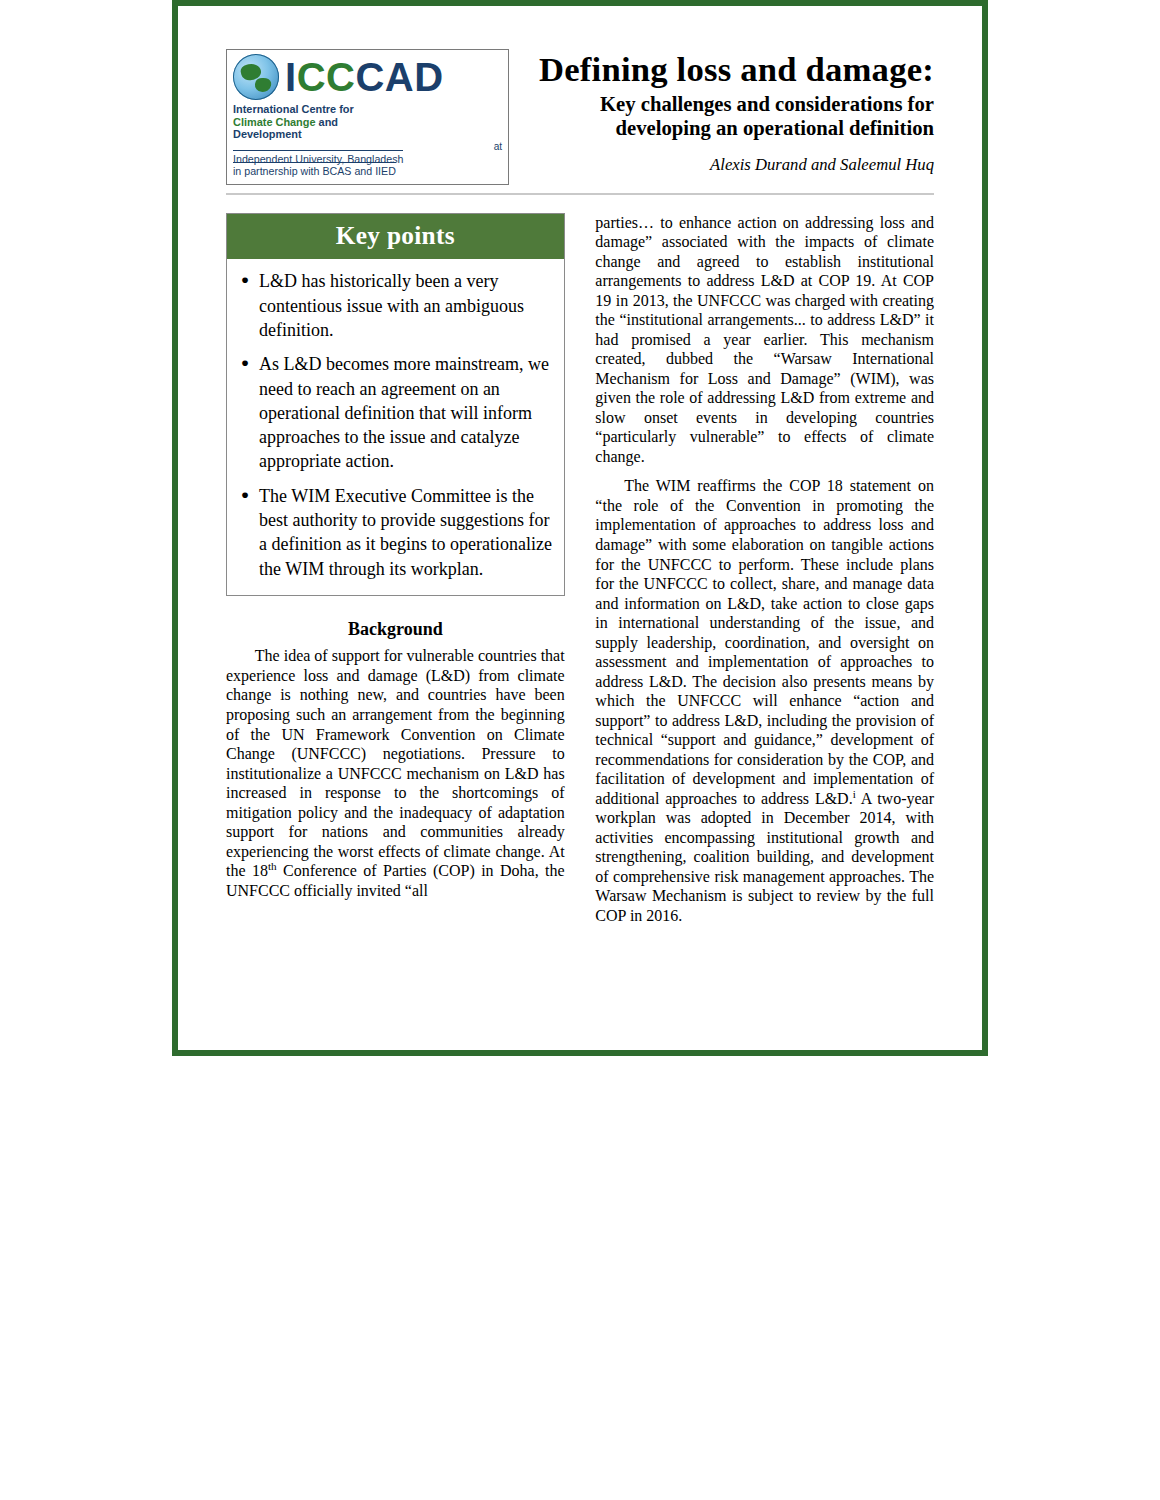ICCCAD
International Centre for
Climate Change and
Development at Independent University, Bangladesh
in partnership with BCAS and IIED
Defining loss and damage:
Key challenges and considerations for
developing an operational definition
Alexis Durand and Saleemul Huq
Key points
L&D has historically been a very contentious issue with an ambiguous definition.
As L&D becomes more mainstream, we need to reach an agreement on an operational definition that will inform approaches to the issue and catalyze appropriate action.
The WIM Executive Committee is the best authority to provide suggestions for a definition as it begins to operationalize the WIM through its workplan.
Background
The idea of support for vulnerable countries that experience loss and damage (L&D) from climate change is nothing new, and countries have been proposing such an arrangement from the beginning of the UN Framework Convention on Climate Change (UNFCCC) negotiations. Pressure to institutionalize a UNFCCC mechanism on L&D has increased in response to the shortcomings of mitigation policy and the inadequacy of adaptation support for nations and communities already experiencing the worst effects of climate change. At the 18th Conference of Parties (COP) in Doha, the UNFCCC officially invited “all
parties… to enhance action on addressing loss and damage” associated with the impacts of climate change and agreed to establish institutional arrangements to address L&D at COP 19. At COP 19 in 2013, the UNFCCC was charged with creating the “institutional arrangements... to address L&D” it had promised a year earlier. This mechanism created, dubbed the “Warsaw International Mechanism for Loss and Damage” (WIM), was given the role of addressing L&D from extreme and slow onset events in developing countries “particularly vulnerable” to effects of climate change.
The WIM reaffirms the COP 18 statement on “the role of the Convention in promoting the implementation of approaches to address loss and damage” with some elaboration on tangible actions for the UNFCCC to perform. These include plans for the UNFCCC to collect, share, and manage data and information on L&D, take action to close gaps in international understanding of the issue, and supply leadership, coordination, and oversight on assessment and implementation of approaches to address L&D. The decision also presents means by which the UNFCCC will enhance “action and support” to address L&D, including the provision of technical “support and guidance,” development of recommendations for consideration by the COP, and facilitation of development and implementation of additional approaches to address L&D.i A two-year workplan was adopted in December 2014, with activities encompassing institutional growth and strengthening, coalition building, and development of comprehensive risk management approaches. The Warsaw Mechanism is subject to review by the full COP in 2016.